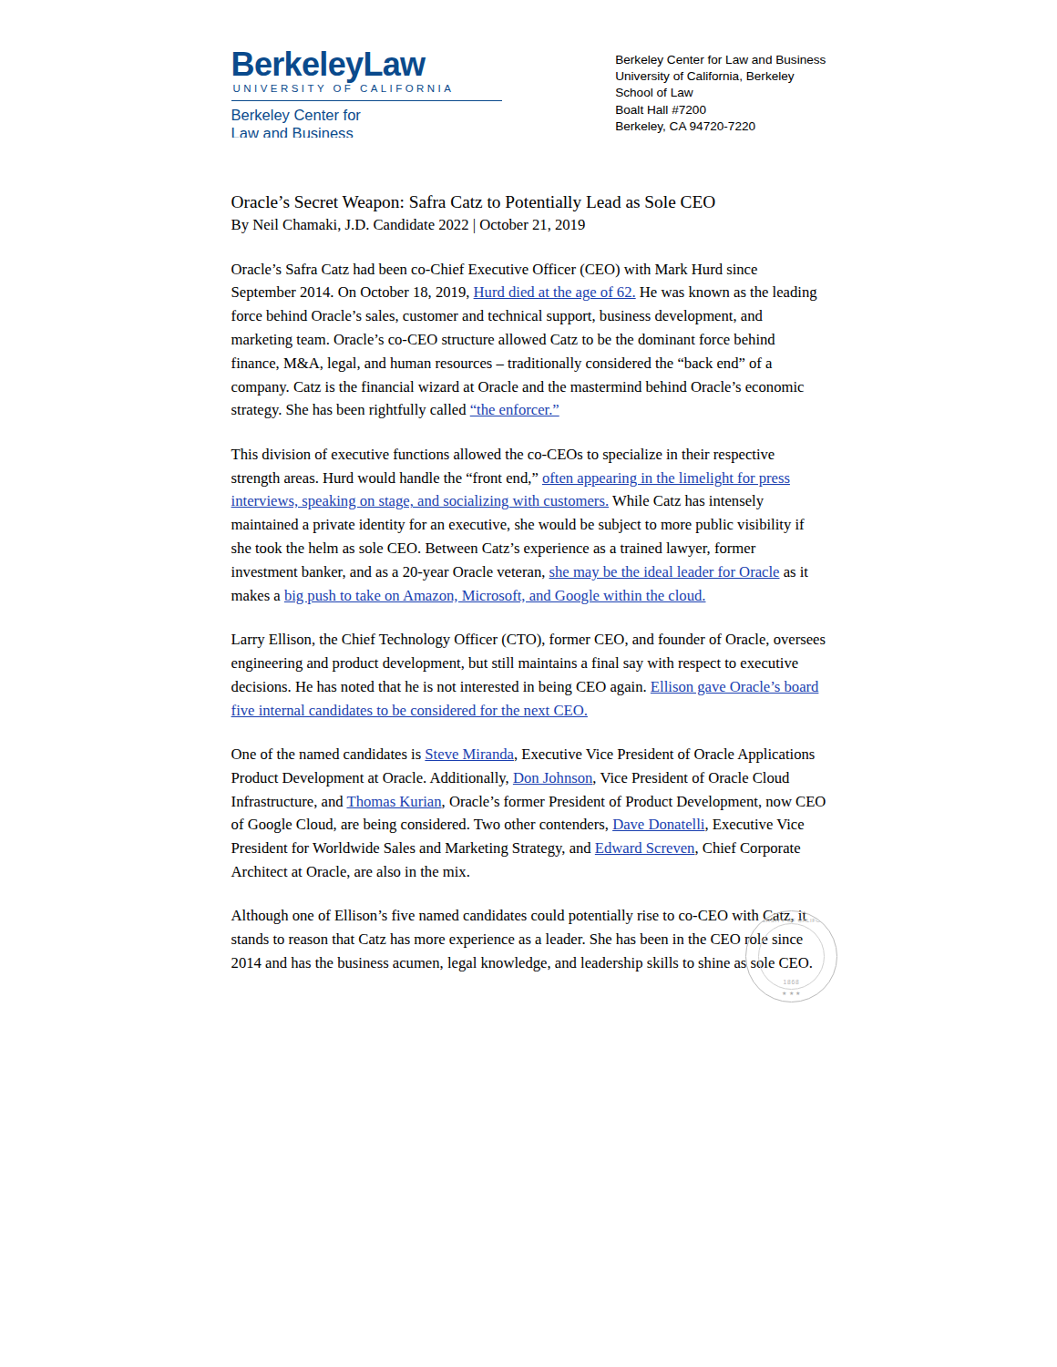BerkeleyLaw
UNIVERSITY OF CALIFORNIA
Berkeley Center for
Law and Business
Berkeley Center for Law and Business
University of California, Berkeley
School of Law
Boalt Hall #7200
Berkeley, CA 94720-7220
Oracle’s Secret Weapon: Safra Catz to Potentially Lead as Sole CEO
By Neil Chamaki, J.D. Candidate 2022 | October 21, 2019
Oracle’s Safra Catz had been co-Chief Executive Officer (CEO) with Mark Hurd since September 2014. On October 18, 2019, Hurd died at the age of 62. He was known as the leading force behind Oracle’s sales, customer and technical support, business development, and marketing team. Oracle’s co-CEO structure allowed Catz to be the dominant force behind finance, M&A, legal, and human resources – traditionally considered the “back end” of a company. Catz is the financial wizard at Oracle and the mastermind behind Oracle’s economic strategy. She has been rightfully called “the enforcer.”
This division of executive functions allowed the co-CEOs to specialize in their respective strength areas. Hurd would handle the “front end,” often appearing in the limelight for press interviews, speaking on stage, and socializing with customers. While Catz has intensely maintained a private identity for an executive, she would be subject to more public visibility if she took the helm as sole CEO. Between Catz’s experience as a trained lawyer, former investment banker, and as a 20-year Oracle veteran, she may be the ideal leader for Oracle as it makes a big push to take on Amazon, Microsoft, and Google within the cloud.
Larry Ellison, the Chief Technology Officer (CTO), former CEO, and founder of Oracle, oversees engineering and product development, but still maintains a final say with respect to executive decisions. He has noted that he is not interested in being CEO again. Ellison gave Oracle’s board five internal candidates to be considered for the next CEO.
One of the named candidates is Steve Miranda, Executive Vice President of Oracle Applications Product Development at Oracle. Additionally, Don Johnson, Vice President of Oracle Cloud Infrastructure, and Thomas Kurian, Oracle’s former President of Product Development, now CEO of Google Cloud, are being considered. Two other contenders, Dave Donatelli, Executive Vice President for Worldwide Sales and Marketing Strategy, and Edward Screven, Chief Corporate Architect at Oracle, are also in the mix.
Although one of Ellison’s five named candidates could potentially rise to co-CEO with Catz, it stands to reason that Catz has more experience as a leader. She has been in the CEO role since 2014 and has the business acumen, legal knowledge, and leadership skills to shine as sole CEO.
UNIVERSITY OF CALIFORNIA
1868
★ ★ ★